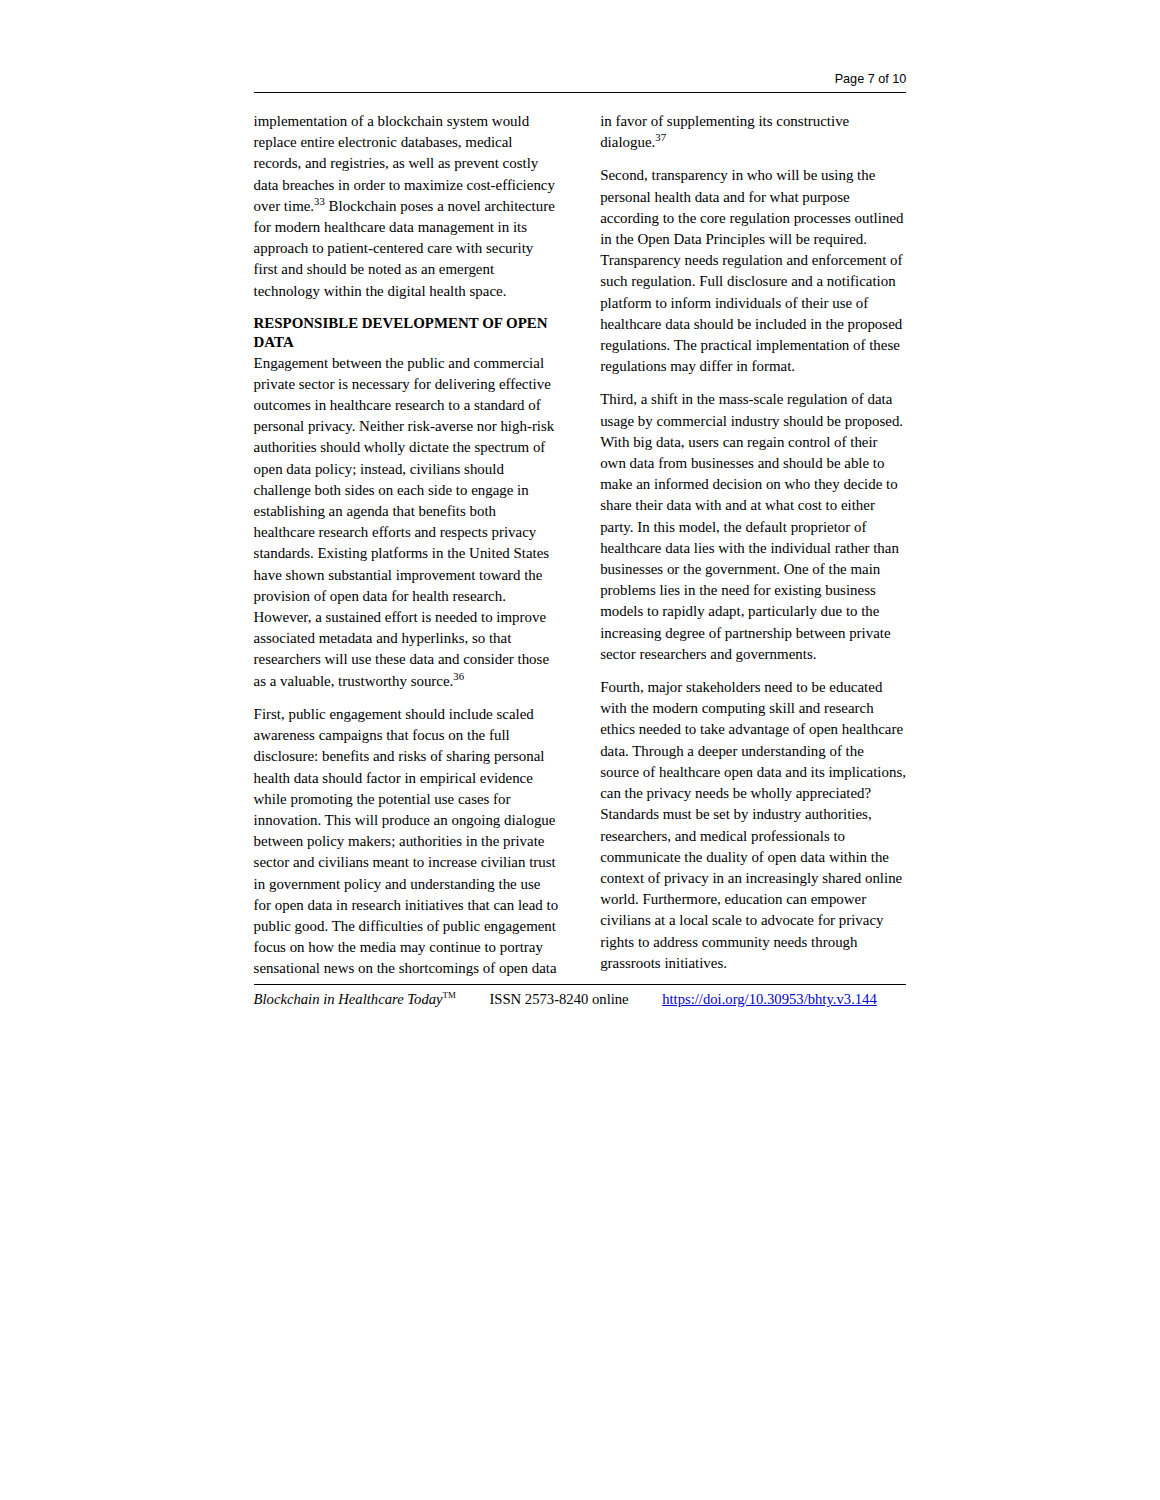Page 7 of 10
implementation of a blockchain system would replace entire electronic databases, medical records, and registries, as well as prevent costly data breaches in order to maximize cost-efficiency over time.33 Blockchain poses a novel architecture for modern healthcare data management in its approach to patient-centered care with security first and should be noted as an emergent technology within the digital health space.
Responsible Development of Open Data
Engagement between the public and commercial private sector is necessary for delivering effective outcomes in healthcare research to a standard of personal privacy. Neither risk-averse nor high-risk authorities should wholly dictate the spectrum of open data policy; instead, civilians should challenge both sides on each side to engage in establishing an agenda that benefits both healthcare research efforts and respects privacy standards. Existing platforms in the United States have shown substantial improvement toward the provision of open data for health research. However, a sustained effort is needed to improve associated metadata and hyperlinks, so that researchers will use these data and consider those as a valuable, trustworthy source.36
First, public engagement should include scaled awareness campaigns that focus on the full disclosure: benefits and risks of sharing personal health data should factor in empirical evidence while promoting the potential use cases for innovation. This will produce an ongoing dialogue between policy makers; authorities in the private sector and civilians meant to increase civilian trust in government policy and understanding the use for open data in research initiatives that can lead to public good. The difficulties of public engagement focus on how the media may continue to portray sensational news on the shortcomings of open data in favor of supplementing its constructive dialogue.37
Second, transparency in who will be using the personal health data and for what purpose according to the core regulation processes outlined in the Open Data Principles will be required. Transparency needs regulation and enforcement of such regulation. Full disclosure and a notification platform to inform individuals of their use of healthcare data should be included in the proposed regulations. The practical implementation of these regulations may differ in format.
Third, a shift in the mass-scale regulation of data usage by commercial industry should be proposed. With big data, users can regain control of their own data from businesses and should be able to make an informed decision on who they decide to share their data with and at what cost to either party. In this model, the default proprietor of healthcare data lies with the individual rather than businesses or the government. One of the main problems lies in the need for existing business models to rapidly adapt, particularly due to the increasing degree of partnership between private sector researchers and governments.
Fourth, major stakeholders need to be educated with the modern computing skill and research ethics needed to take advantage of open healthcare data. Through a deeper understanding of the source of healthcare open data and its implications, can the privacy needs be wholly appreciated? Standards must be set by industry authorities, researchers, and medical professionals to communicate the duality of open data within the context of privacy in an increasingly shared online world. Furthermore, education can empower civilians at a local scale to advocate for privacy rights to address community needs through grassroots initiatives.
Blockchain in Healthcare TodayTM ISSN 2573-8240 online https://doi.org/10.30953/bhty.v3.144